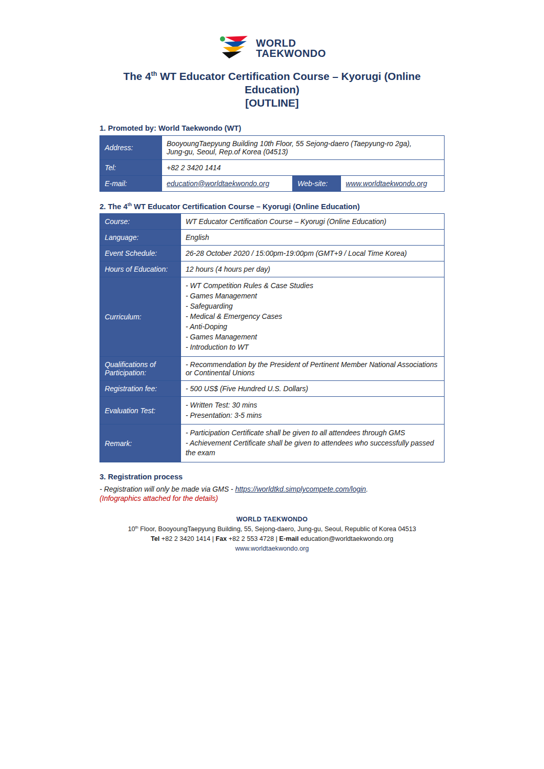WORLD TAEKWONDO
The 4th WT Educator Certification Course – Kyorugi (Online Education) [OUTLINE]
1. Promoted by: World Taekwondo (WT)
| Address: | BooyoungTaepyung Building 10th Floor, 55 Sejong-daero (Taepyung-ro 2ga), Jung-gu, Seoul, Rep.of Korea (04513) |
| Tel: | +82 2 3420 1414 |
| E-mail: | education@worldtaekwondo.org | Web-site: | www.worldtaekwondo.org |
2. The 4th WT Educator Certification Course – Kyorugi (Online Education)
| Course: | WT Educator Certification Course – Kyorugi (Online Education) |
| Language: | English |
| Event Schedule: | 26-28 October 2020 / 15:00pm-19:00pm (GMT+9 / Local Time Korea) |
| Hours of Education: | 12 hours (4 hours per day) |
| Curriculum: | - WT Competition Rules & Case Studies - Games Management - Safeguarding - Medical & Emergency Cases - Anti-Doping - Games Management - Introduction to WT |
| Qualifications of Participation: | - Recommendation by the President of Pertinent Member National Associations or Continental Unions |
| Registration fee: | - 500 US$ (Five Hundred U.S. Dollars) |
| Evaluation Test: | - Written Test: 30 mins - Presentation: 3-5 mins |
| Remark: | - Participation Certificate shall be given to all attendees through GMS - Achievement Certificate shall be given to attendees who successfully passed the exam |
3. Registration process
- Registration will only be made via GMS - https://worldtkd.simplycompete.com/login.
(Infographics attached for the details)
WORLD TAEKWONDO
10th Floor, BooyoungTaepyung Building, 55, Sejong-daero, Jung-gu, Seoul, Republic of Korea 04513
Tel +82 2 3420 1414 | Fax +82 2 553 4728 | E-mail education@worldtaekwondo.org
www.worldtaekwondo.org